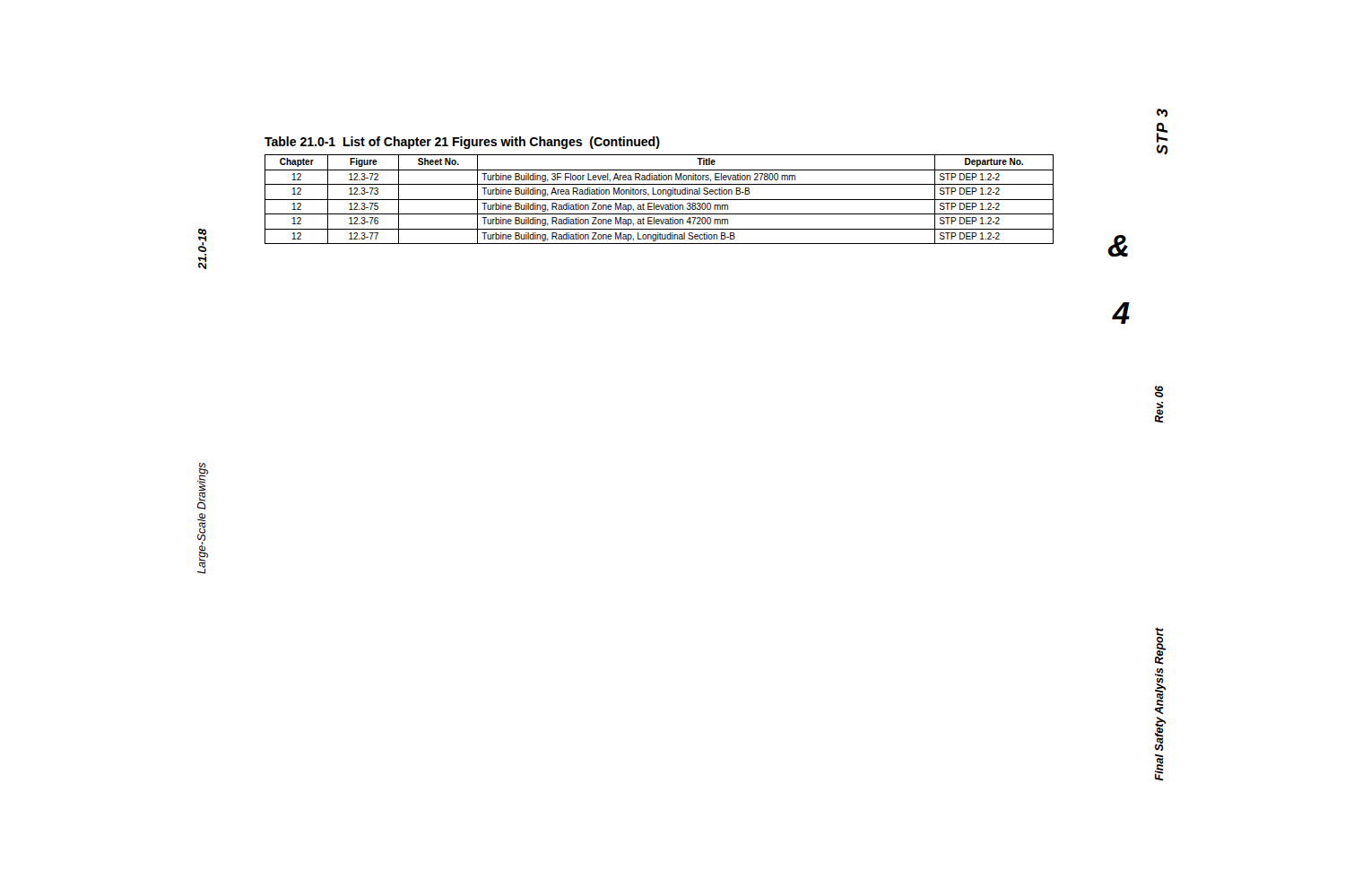21.0-18
Large-Scale Drawings
STP 3
&
4
Rev. 06
Final Safety Analysis Report
Table 21.0-1 List of Chapter 21 Figures with Changes (Continued)
| Chapter | Figure | Sheet No. | Title | Departure No. |
| --- | --- | --- | --- | --- |
| 12 | 12.3-72 | | Turbine Building, 3F Floor Level, Area Radiation Monitors, Elevation 27800 mm | STP DEP 1.2-2 |
| 12 | 12.3-73 | | Turbine Building, Area Radiation Monitors, Longitudinal Section B-B | STP DEP 1.2-2 |
| 12 | 12.3-75 | | Turbine Building, Radiation Zone Map, at Elevation 38300 mm | STP DEP 1.2-2 |
| 12 | 12.3-76 | | Turbine Building, Radiation Zone Map, at Elevation 47200 mm | STP DEP 1.2-2 |
| 12 | 12.3-77 | | Turbine Building, Radiation Zone Map, Longitudinal Section B-B | STP DEP 1.2-2 |